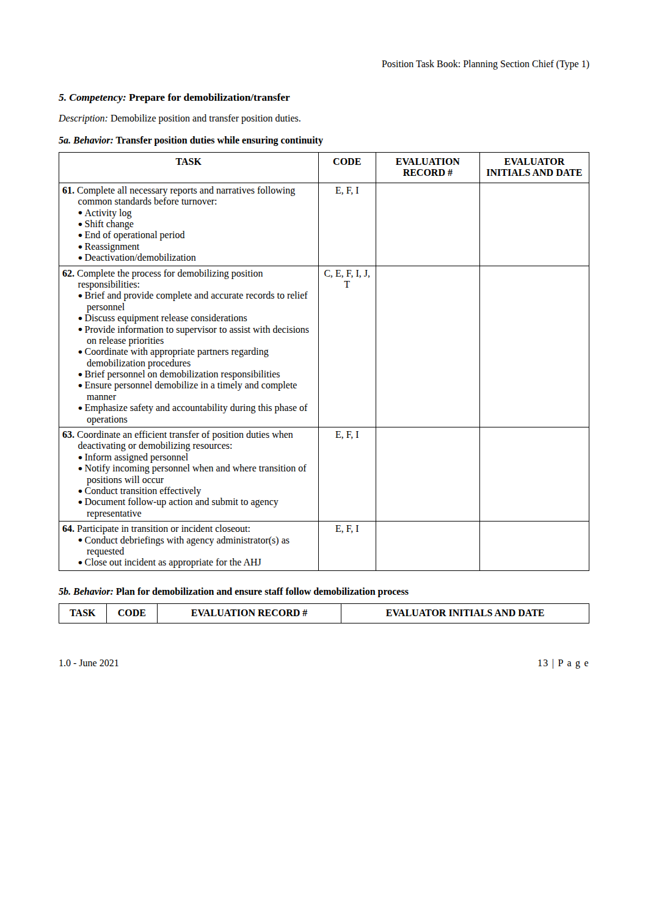Position Task Book: Planning Section Chief (Type 1)
5. Competency: Prepare for demobilization/transfer
Description: Demobilize position and transfer position duties.
5a. Behavior: Transfer position duties while ensuring continuity
| TASK | CODE | EVALUATION RECORD # | EVALUATOR INITIALS AND DATE |
| --- | --- | --- | --- |
| 61. Complete all necessary reports and narratives following common standards before turnover: Activity log Shift change End of operational period Reassignment Deactivation/demobilization | E, F, I | | |
| 62. Complete the process for demobilizing position responsibilities: Brief and provide complete and accurate records to relief personnel Discuss equipment release considerations Provide information to supervisor to assist with decisions on release priorities Coordinate with appropriate partners regarding demobilization procedures Brief personnel on demobilization responsibilities Ensure personnel demobilize in a timely and complete manner Emphasize safety and accountability during this phase of operations | C, E, F, I, J, T | | |
| 63. Coordinate an efficient transfer of position duties when deactivating or demobilizing resources: Inform assigned personnel Notify incoming personnel when and where transition of positions will occur Conduct transition effectively Document follow-up action and submit to agency representative | E, F, I | | |
| 64. Participate in transition or incident closeout: Conduct debriefings with agency administrator(s) as requested Close out incident as appropriate for the AHJ | E, F, I | | |
5b. Behavior: Plan for demobilization and ensure staff follow demobilization process
| TASK | CODE | EVALUATION RECORD # | EVALUATOR INITIALS AND DATE |
| --- | --- | --- | --- |
1.0 - June 2021 13 | P a g e